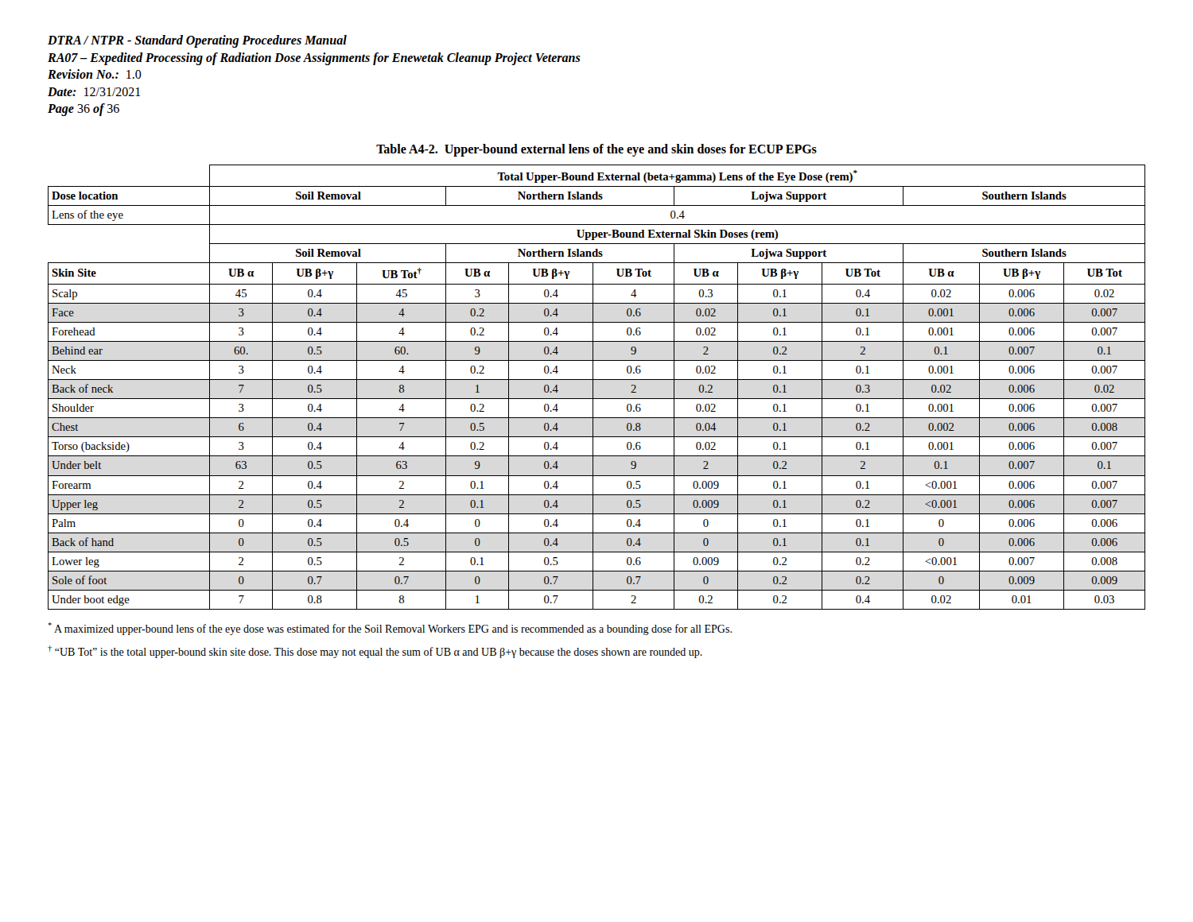DTRA / NTPR - Standard Operating Procedures Manual
RA07 – Expedited Processing of Radiation Dose Assignments for Enewetak Cleanup Project Veterans
Revision No.: 1.0
Date: 12/31/2021
Page 36 of 36
Table A4-2. Upper-bound external lens of the eye and skin doses for ECUP EPGs
| | Total Upper-Bound External (beta+gamma) Lens of the Eye Dose (rem) * |
| Dose location | Soil Removal | Northern Islands | Lojwa Support | Southern Islands |
| Lens of the eye | 0.4 |
| | Upper-Bound External Skin Doses (rem) |
| | Soil Removal | Northern Islands | Lojwa Support | Southern Islands |
| Skin Site | UB α | UB β+γ | UB Tot † | UB α | UB β+γ | UB Tot | UB α | UB β+γ | UB Tot | UB α | UB β+γ | UB Tot |
| Scalp | 45 | 0.4 | 45 | 3 | 0.4 | 4 | 0.3 | 0.1 | 0.4 | 0.02 | 0.006 | 0.02 |
| Face | 3 | 0.4 | 4 | 0.2 | 0.4 | 0.6 | 0.02 | 0.1 | 0.1 | 0.001 | 0.006 | 0.007 |
| Forehead | 3 | 0.4 | 4 | 0.2 | 0.4 | 0.6 | 0.02 | 0.1 | 0.1 | 0.001 | 0.006 | 0.007 |
| Behind ear | 60. | 0.5 | 60. | 9 | 0.4 | 9 | 2 | 0.2 | 2 | 0.1 | 0.007 | 0.1 |
| Neck | 3 | 0.4 | 4 | 0.2 | 0.4 | 0.6 | 0.02 | 0.1 | 0.1 | 0.001 | 0.006 | 0.007 |
| Back of neck | 7 | 0.5 | 8 | 1 | 0.4 | 2 | 0.2 | 0.1 | 0.3 | 0.02 | 0.006 | 0.02 |
| Shoulder | 3 | 0.4 | 4 | 0.2 | 0.4 | 0.6 | 0.02 | 0.1 | 0.1 | 0.001 | 0.006 | 0.007 |
| Chest | 6 | 0.4 | 7 | 0.5 | 0.4 | 0.8 | 0.04 | 0.1 | 0.2 | 0.002 | 0.006 | 0.008 |
| Torso (backside) | 3 | 0.4 | 4 | 0.2 | 0.4 | 0.6 | 0.02 | 0.1 | 0.1 | 0.001 | 0.006 | 0.007 |
| Under belt | 63 | 0.5 | 63 | 9 | 0.4 | 9 | 2 | 0.2 | 2 | 0.1 | 0.007 | 0.1 |
| Forearm | 2 | 0.4 | 2 | 0.1 | 0.4 | 0.5 | 0.009 | 0.1 | 0.1 | <0.001 | 0.006 | 0.007 |
| Upper leg | 2 | 0.5 | 2 | 0.1 | 0.4 | 0.5 | 0.009 | 0.1 | 0.2 | <0.001 | 0.006 | 0.007 |
| Palm | 0 | 0.4 | 0.4 | 0 | 0.4 | 0.4 | 0 | 0.1 | 0.1 | 0 | 0.006 | 0.006 |
| Back of hand | 0 | 0.5 | 0.5 | 0 | 0.4 | 0.4 | 0 | 0.1 | 0.1 | 0 | 0.006 | 0.006 |
| Lower leg | 2 | 0.5 | 2 | 0.1 | 0.5 | 0.6 | 0.009 | 0.2 | 0.2 | <0.001 | 0.007 | 0.008 |
| Sole of foot | 0 | 0.7 | 0.7 | 0 | 0.7 | 0.7 | 0 | 0.2 | 0.2 | 0 | 0.009 | 0.009 |
| Under boot edge | 7 | 0.8 | 8 | 1 | 0.7 | 2 | 0.2 | 0.2 | 0.4 | 0.02 | 0.01 | 0.03 |
* A maximized upper-bound lens of the eye dose was estimated for the Soil Removal Workers EPG and is recommended as a bounding dose for all EPGs.
† “UB Tot” is the total upper-bound skin site dose. This dose may not equal the sum of UB α and UB β+γ because the doses shown are rounded up.